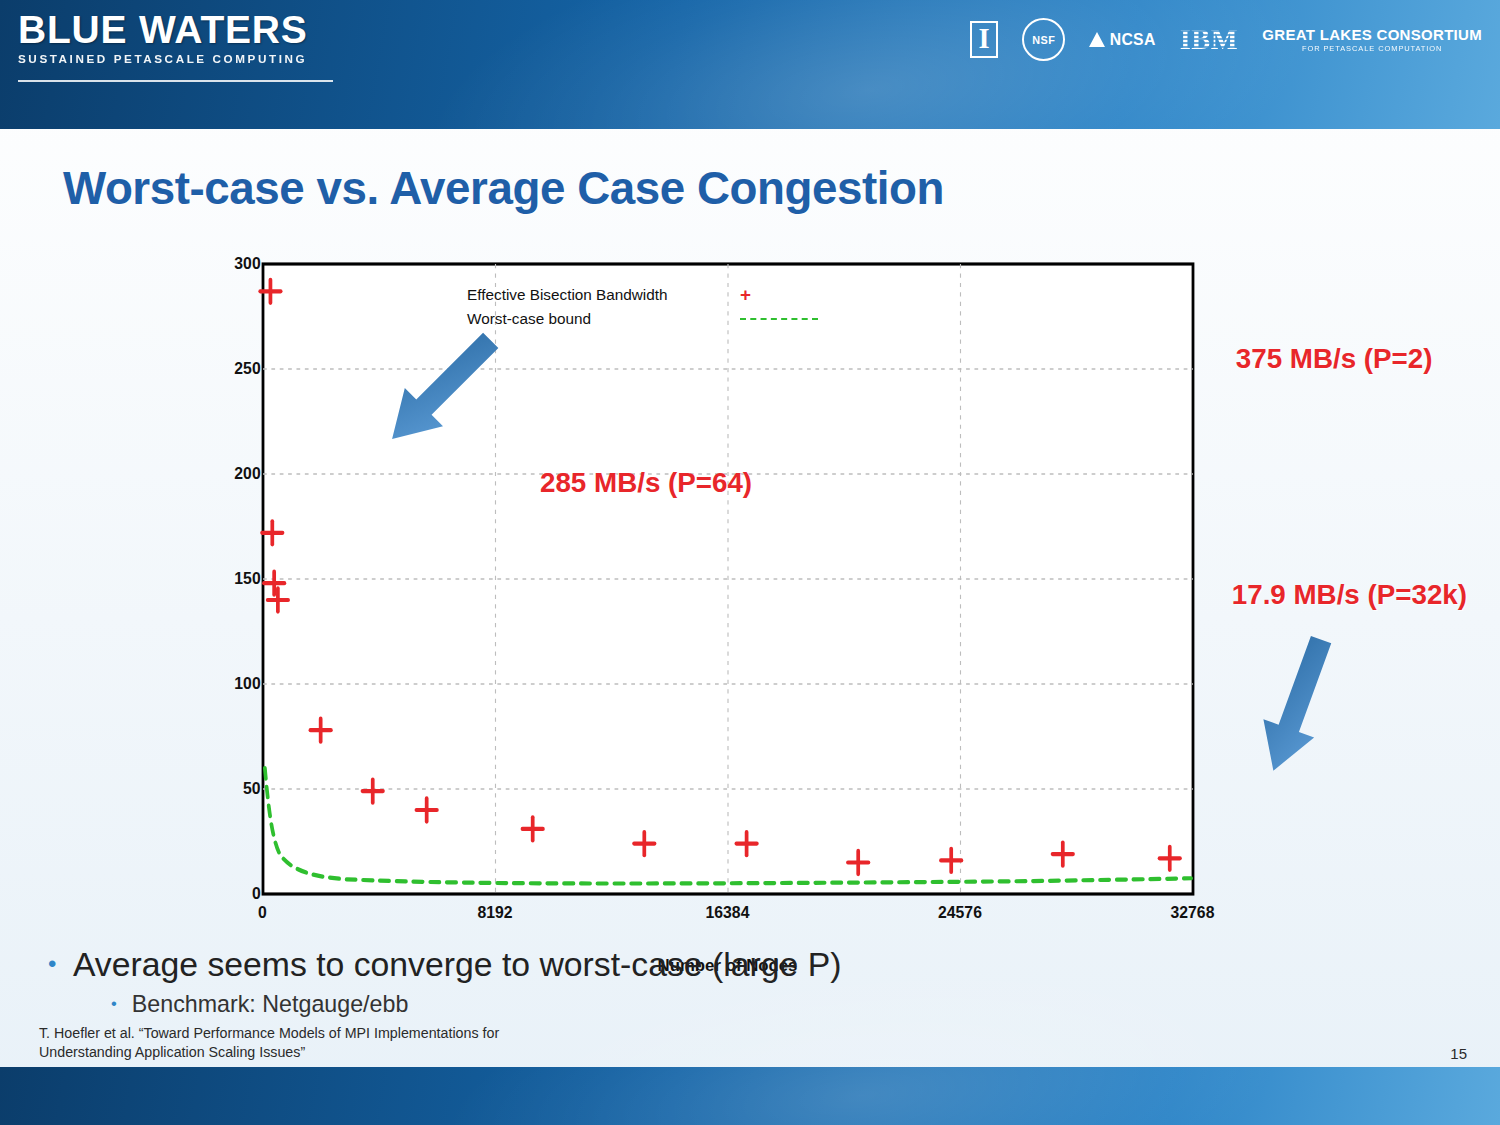BLUE WATERS
SUSTAINED PETASCALE COMPUTING
I
NSF
NCSA
IBM
GREAT LAKES CONSORTIUM
FOR PETASCALE COMPUTATION
Worst-case vs. Average Case Congestion
Effective Bisection Bandwidth [MiB/s]
300 250 200 150 100 50 0
Effective Bisection Bandwidth +
Worst-case bound
0 8192 16384 24576 32768
Number of Nodes
375 MB/s (P=2)
285 MB/s (P=64)
17.9 MB/s (P=32k)
•Average seems to converge to worst-case (large P)
•Benchmark: Netgauge/ebb
T. Hoefler et al. “Toward Performance Models of MPI Implementations for
Understanding Application Scaling Issues”
15